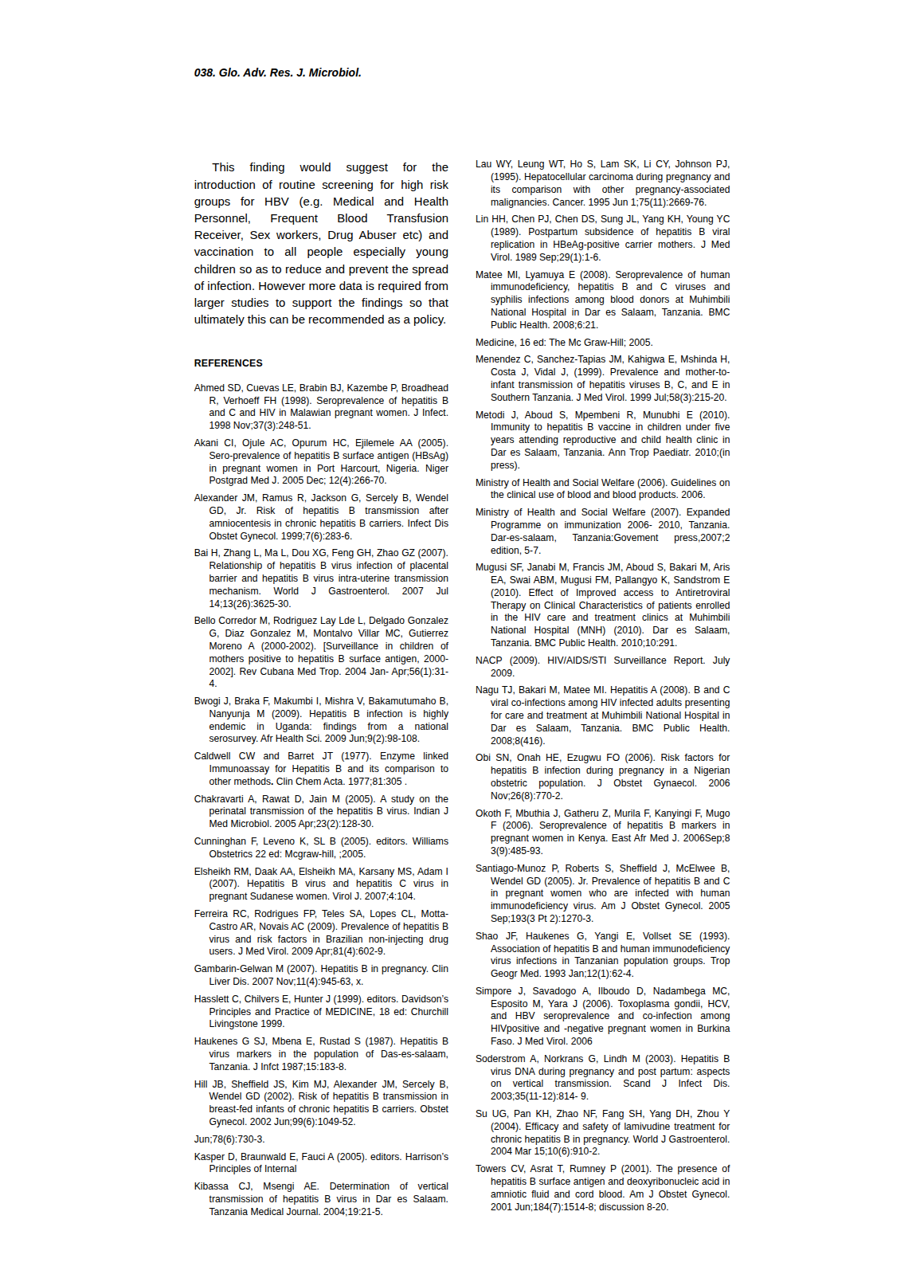038. Glo. Adv. Res. J. Microbiol.
This finding would suggest for the introduction of routine screening for high risk groups for HBV (e.g. Medical and Health Personnel, Frequent Blood Transfusion Receiver, Sex workers, Drug Abuser etc) and vaccination to all people especially young children so as to reduce and prevent the spread of infection. However more data is required from larger studies to support the findings so that ultimately this can be recommended as a policy.
REFERENCES
Ahmed SD, Cuevas LE, Brabin BJ, Kazembe P, Broadhead R, Verhoeff FH (1998). Seroprevalence of hepatitis B and C and HIV in Malawian pregnant women. J Infect. 1998 Nov;37(3):248-51.
Akani CI, Ojule AC, Opurum HC, Ejilemele AA (2005). Sero-prevalence of hepatitis B surface antigen (HBsAg) in pregnant women in Port Harcourt, Nigeria. Niger Postgrad Med J. 2005 Dec; 12(4):266-70.
Alexander JM, Ramus R, Jackson G, Sercely B, Wendel GD, Jr. Risk of hepatitis B transmission after amniocentesis in chronic hepatitis B carriers. Infect Dis Obstet Gynecol. 1999;7(6):283-6.
Bai H, Zhang L, Ma L, Dou XG, Feng GH, Zhao GZ (2007). Relationship of hepatitis B virus infection of placental barrier and hepatitis B virus intra-uterine transmission mechanism. World J Gastroenterol. 2007 Jul 14;13(26):3625-30.
Bello Corredor M, Rodriguez Lay Lde L, Delgado Gonzalez G, Diaz Gonzalez M, Montalvo Villar MC, Gutierrez Moreno A (2000-2002). [Surveillance in children of mothers positive to hepatitis B surface antigen, 2000-2002]. Rev Cubana Med Trop. 2004 Jan- Apr;56(1):31-4.
Bwogi J, Braka F, Makumbi I, Mishra V, Bakamutumaho B, Nanyunja M (2009). Hepatitis B infection is highly endemic in Uganda: findings from a national serosurvey. Afr Health Sci. 2009 Jun;9(2):98-108.
Caldwell CW and Barret JT (1977). Enzyme linked Immunoassay for Hepatitis B and its comparison to other methods. Clin Chem Acta. 1977;81:305 .
Chakravarti A, Rawat D, Jain M (2005). A study on the perinatal transmission of the hepatitis B virus. Indian J Med Microbiol. 2005 Apr;23(2):128-30.
Cunninghan F, Leveno K, SL B (2005). editors. Williams Obstetrics 22 ed: Mcgraw-hill, ;2005.
Elsheikh RM, Daak AA, Elsheikh MA, Karsany MS, Adam I (2007). Hepatitis B virus and hepatitis C virus in pregnant Sudanese women. Virol J. 2007;4:104.
Ferreira RC, Rodrigues FP, Teles SA, Lopes CL, Motta-Castro AR, Novais AC (2009). Prevalence of hepatitis B virus and risk factors in Brazilian non-injecting drug users. J Med Virol. 2009 Apr;81(4):602-9.
Gambarin-Gelwan M (2007). Hepatitis B in pregnancy. Clin Liver Dis. 2007 Nov;11(4):945-63, x.
Hasslett C, Chilvers E, Hunter J (1999). editors. Davidson’s Principles and Practice of MEDICINE, 18 ed: Churchill Livingstone 1999.
Haukenes G SJ, Mbena E, Rustad S (1987). Hepatitis B virus markers in the population of Das-es-salaam, Tanzania. J Infct 1987;15:183-8.
Hill JB, Sheffield JS, Kim MJ, Alexander JM, Sercely B, Wendel GD (2002). Risk of hepatitis B transmission in breast-fed infants of chronic hepatitis B carriers. Obstet Gynecol. 2002 Jun;99(6):1049-52.
Jun;78(6):730-3.
Kasper D, Braunwald E, Fauci A (2005). editors. Harrison’s Principles of Internal
Kibassa CJ, Msengi AE. Determination of vertical transmission of hepatitis B virus in Dar es Salaam. Tanzania Medical Journal. 2004;19:21-5.
Lau WY, Leung WT, Ho S, Lam SK, Li CY, Johnson PJ, (1995). Hepatocellular carcinoma during pregnancy and its comparison with other pregnancy-associated malignancies. Cancer. 1995 Jun 1;75(11):2669-76.
Lin HH, Chen PJ, Chen DS, Sung JL, Yang KH, Young YC (1989). Postpartum subsidence of hepatitis B viral replication in HBeAg-positive carrier mothers. J Med Virol. 1989 Sep;29(1):1-6.
Matee MI, Lyamuya E (2008). Seroprevalence of human immunodeficiency, hepatitis B and C viruses and syphilis infections among blood donors at Muhimbili National Hospital in Dar es Salaam, Tanzania. BMC Public Health. 2008;6:21.
Medicine, 16 ed: The Mc Graw-Hill; 2005.
Menendez C, Sanchez-Tapias JM, Kahigwa E, Mshinda H, Costa J, Vidal J, (1999). Prevalence and mother-to-infant transmission of hepatitis viruses B, C, and E in Southern Tanzania. J Med Virol. 1999 Jul;58(3):215-20.
Metodi J, Aboud S, Mpembeni R, Munubhi E (2010). Immunity to hepatitis B vaccine in children under five years attending reproductive and child health clinic in Dar es Salaam, Tanzania. Ann Trop Paediatr. 2010;(in press).
Ministry of Health and Social Welfare (2006). Guidelines on the clinical use of blood and blood products. 2006.
Ministry of Health and Social Welfare (2007). Expanded Programme on immunization 2006- 2010, Tanzania. Dar-es-salaam, Tanzania:Govement press,2007;2 edition, 5-7.
Mugusi SF, Janabi M, Francis JM, Aboud S, Bakari M, Aris EA, Swai ABM, Mugusi FM, Pallangyo K, Sandstrom E (2010). Effect of Improved access to Antiretroviral Therapy on Clinical Characteristics of patients enrolled in the HIV care and treatment clinics at Muhimbili National Hospital (MNH) (2010). Dar es Salaam, Tanzania. BMC Public Health. 2010;10:291.
NACP (2009). HIV/AIDS/STI Surveillance Report. July 2009.
Nagu TJ, Bakari M, Matee MI. Hepatitis A (2008). B and C viral co-infections among HIV infected adults presenting for care and treatment at Muhimbili National Hospital in Dar es Salaam, Tanzania. BMC Public Health. 2008;8(416).
Obi SN, Onah HE, Ezugwu FO (2006). Risk factors for hepatitis B infection during pregnancy in a Nigerian obstetric population. J Obstet Gynaecol. 2006 Nov;26(8):770-2.
Okoth F, Mbuthia J, Gatheru Z, Murila F, Kanyingi F, Mugo F (2006). Seroprevalence of hepatitis B markers in pregnant women in Kenya. East Afr Med J. 2006Sep;8 3(9):485-93.
Santiago-Munoz P, Roberts S, Sheffield J, McElwee B, Wendel GD (2005). Jr. Prevalence of hepatitis B and C in pregnant women who are infected with human immunodeficiency virus. Am J Obstet Gynecol. 2005 Sep;193(3 Pt 2):1270-3.
Shao JF, Haukenes G, Yangi E, Vollset SE (1993). Association of hepatitis B and human immunodeficiency virus infections in Tanzanian population groups. Trop Geogr Med. 1993 Jan;12(1):62-4.
Simpore J, Savadogo A, Ilboudo D, Nadambega MC, Esposito M, Yara J (2006). Toxoplasma gondii, HCV, and HBV seroprevalence and co-infection among HIVpositive and -negative pregnant women in Burkina Faso. J Med Virol. 2006
Soderstrom A, Norkrans G, Lindh M (2003). Hepatitis B virus DNA during pregnancy and post partum: aspects on vertical transmission. Scand J Infect Dis. 2003;35(11-12):814- 9.
Su UG, Pan KH, Zhao NF, Fang SH, Yang DH, Zhou Y (2004). Efficacy and safety of lamivudine treatment for chronic hepatitis B in pregnancy. World J Gastroenterol. 2004 Mar 15;10(6):910-2.
Towers CV, Asrat T, Rumney P (2001). The presence of hepatitis B surface antigen and deoxyribonucleic acid in amniotic fluid and cord blood. Am J Obstet Gynecol. 2001 Jun;184(7):1514-8; discussion 8-20.